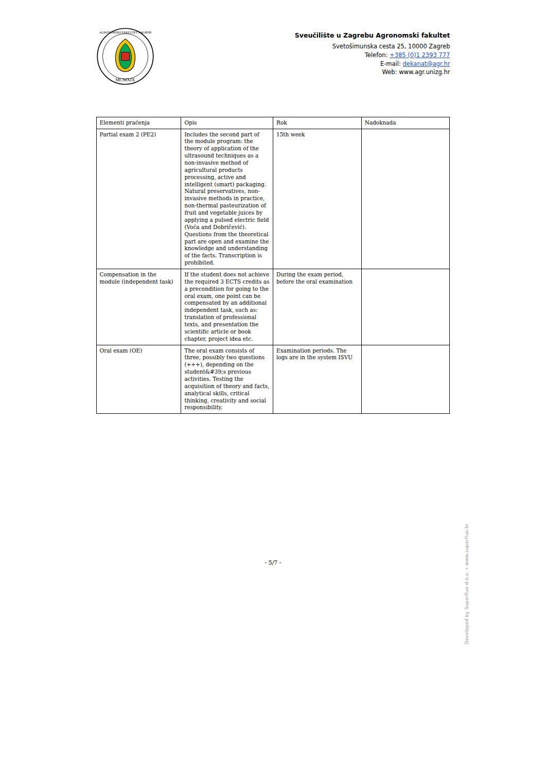Sveučilište u Zagrebu Agronomski fakultet
Svetošimunska cesta 25, 10000 Zagreb
Telefon: +385 (0)1 2393 777
E-mail: dekanat@agr.hr
Web: www.agr.unizg.hr
| Elementi praćenja | Opis | Rok | Nadoknada |
| --- | --- | --- | --- |
| Partial exam 2 (PE2) | Includes the second part of the module program: the theory of application of the ultrasound techniques as a non-invasive method of agricultural products processing, active and intelligent (smart) packaging. Natural preservatives, non-invasive methods in practice, non-thermal pasteurization of fruit and vegetable juices by applying a pulsed electric field (Voća and Dobričević). Questions from the theoretical part are open and examine the knowledge and understanding of the facts. Transcription is prohibited. | 15th week | |
| Compensation in the module (independent task) | If the student does not achieve the required 3 ECTS credits as a precondition for going to the oral exam, one point can be compensated by an additional independent task, such as: translation of professional texts, and presentation the scientific article or book chapter, project idea etc. | During the exam period, before the oral examination | |
| Oral exam (OE) | The oral exam consists of three, possibly two questions (+++), depending on the student&#39;s previous activities. Testing the acquisition of theory and facts, analytical skills, critical thinking, creativity and social responsibility. | Examination periods. The logs are in the system ISVU | |
Developed by Superfluo d.o.o. • www.superfluo.hr
- 5/7 -